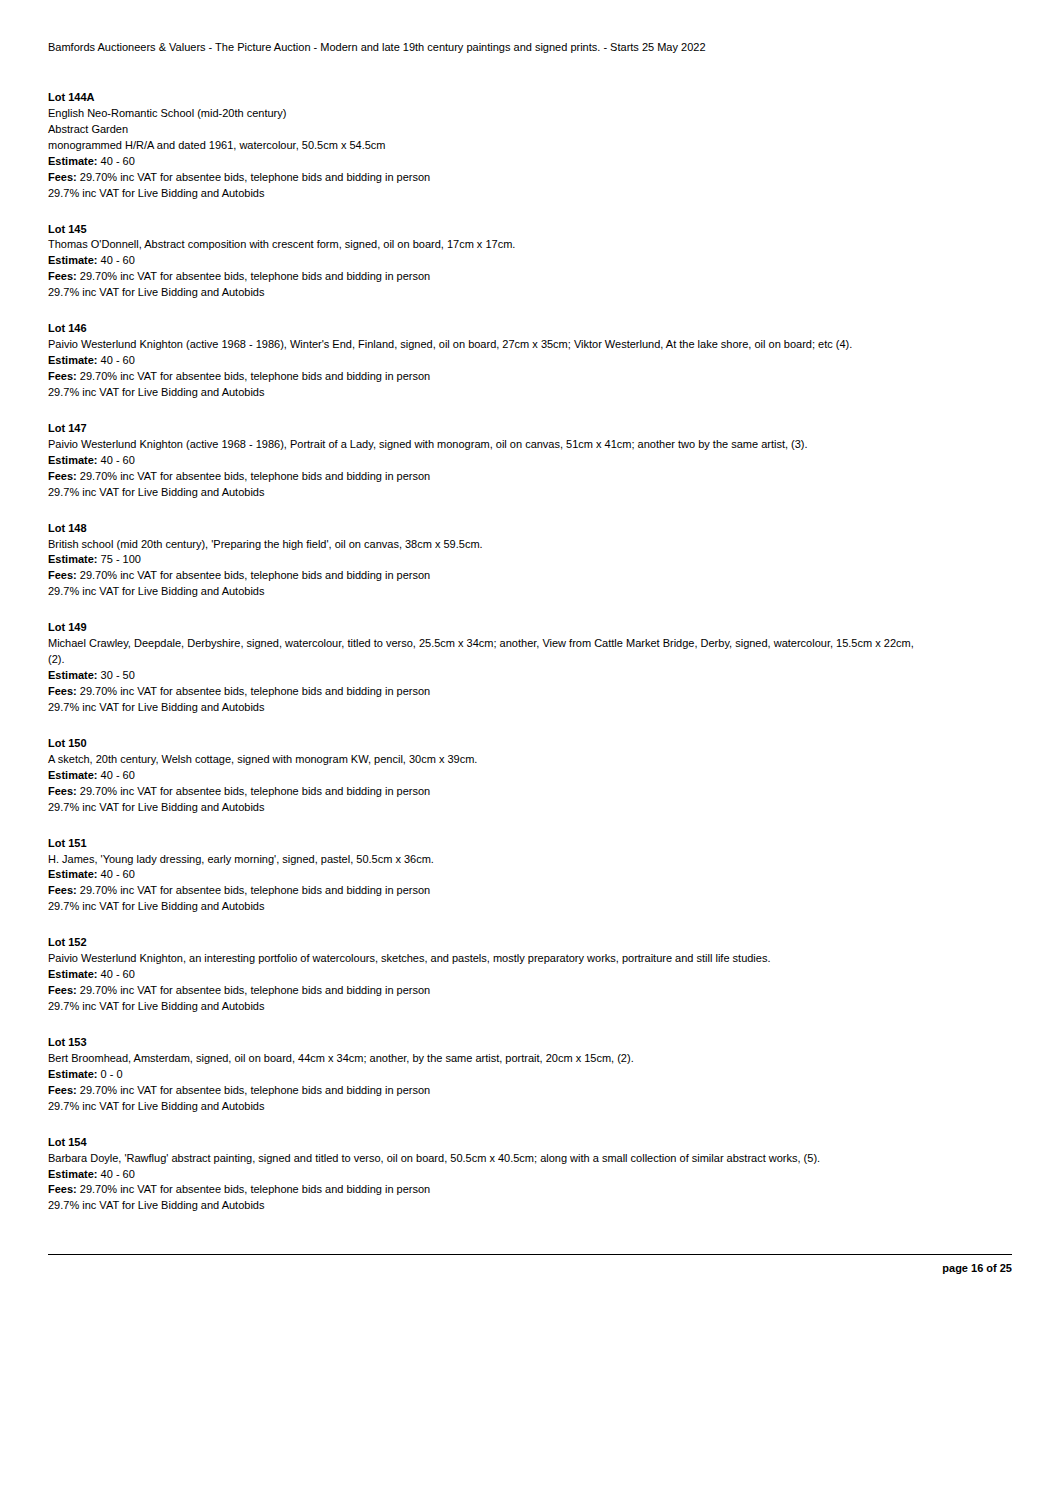Bamfords Auctioneers & Valuers - The Picture Auction - Modern and late 19th century paintings and signed prints. - Starts 25 May 2022
Lot 144A
English Neo-Romantic School (mid-20th century)
Abstract Garden
monogrammed H/R/A and dated 1961, watercolour, 50.5cm x 54.5cm
Estimate: 40 - 60
Fees: 29.70% inc VAT for absentee bids, telephone bids and bidding in person
29.7% inc VAT for Live Bidding and Autobids
Lot 145
Thomas O'Donnell, Abstract composition with crescent form, signed, oil on board, 17cm x 17cm.
Estimate: 40 - 60
Fees: 29.70% inc VAT for absentee bids, telephone bids and bidding in person
29.7% inc VAT for Live Bidding and Autobids
Lot 146
Paivio Westerlund Knighton (active 1968 - 1986), Winter's End, Finland, signed, oil on board, 27cm x 35cm; Viktor Westerlund, At the lake shore, oil on board; etc (4).
Estimate: 40 - 60
Fees: 29.70% inc VAT for absentee bids, telephone bids and bidding in person
29.7% inc VAT for Live Bidding and Autobids
Lot 147
Paivio Westerlund Knighton (active 1968 - 1986), Portrait of a Lady, signed with monogram, oil on canvas, 51cm x 41cm; another two by the same artist, (3).
Estimate: 40 - 60
Fees: 29.70% inc VAT for absentee bids, telephone bids and bidding in person
29.7% inc VAT for Live Bidding and Autobids
Lot 148
British school (mid 20th century), 'Preparing the high field', oil on canvas, 38cm x 59.5cm.
Estimate: 75 - 100
Fees: 29.70% inc VAT for absentee bids, telephone bids and bidding in person
29.7% inc VAT for Live Bidding and Autobids
Lot 149
Michael Crawley, Deepdale, Derbyshire, signed, watercolour, titled to verso, 25.5cm x 34cm; another, View from Cattle Market Bridge, Derby, signed, watercolour, 15.5cm x 22cm, (2).
Estimate: 30 - 50
Fees: 29.70% inc VAT for absentee bids, telephone bids and bidding in person
29.7% inc VAT for Live Bidding and Autobids
Lot 150
A sketch, 20th century, Welsh cottage, signed with monogram KW, pencil, 30cm x 39cm.
Estimate: 40 - 60
Fees: 29.70% inc VAT for absentee bids, telephone bids and bidding in person
29.7% inc VAT for Live Bidding and Autobids
Lot 151
H. James, 'Young lady dressing, early morning', signed, pastel, 50.5cm x 36cm.
Estimate: 40 - 60
Fees: 29.70% inc VAT for absentee bids, telephone bids and bidding in person
29.7% inc VAT for Live Bidding and Autobids
Lot 152
Paivio Westerlund Knighton, an interesting portfolio of watercolours, sketches, and pastels, mostly preparatory works, portraiture and still life studies.
Estimate: 40 - 60
Fees: 29.70% inc VAT for absentee bids, telephone bids and bidding in person
29.7% inc VAT for Live Bidding and Autobids
Lot 153
Bert Broomhead, Amsterdam, signed, oil on board, 44cm x 34cm; another, by the same artist, portrait, 20cm x 15cm, (2).
Estimate: 0 - 0
Fees: 29.70% inc VAT for absentee bids, telephone bids and bidding in person
29.7% inc VAT for Live Bidding and Autobids
Lot 154
Barbara Doyle, 'Rawflug' abstract painting, signed and titled to verso, oil on board, 50.5cm x 40.5cm; along with a small collection of similar abstract works, (5).
Estimate: 40 - 60
Fees: 29.70% inc VAT for absentee bids, telephone bids and bidding in person
29.7% inc VAT for Live Bidding and Autobids
page 16 of 25